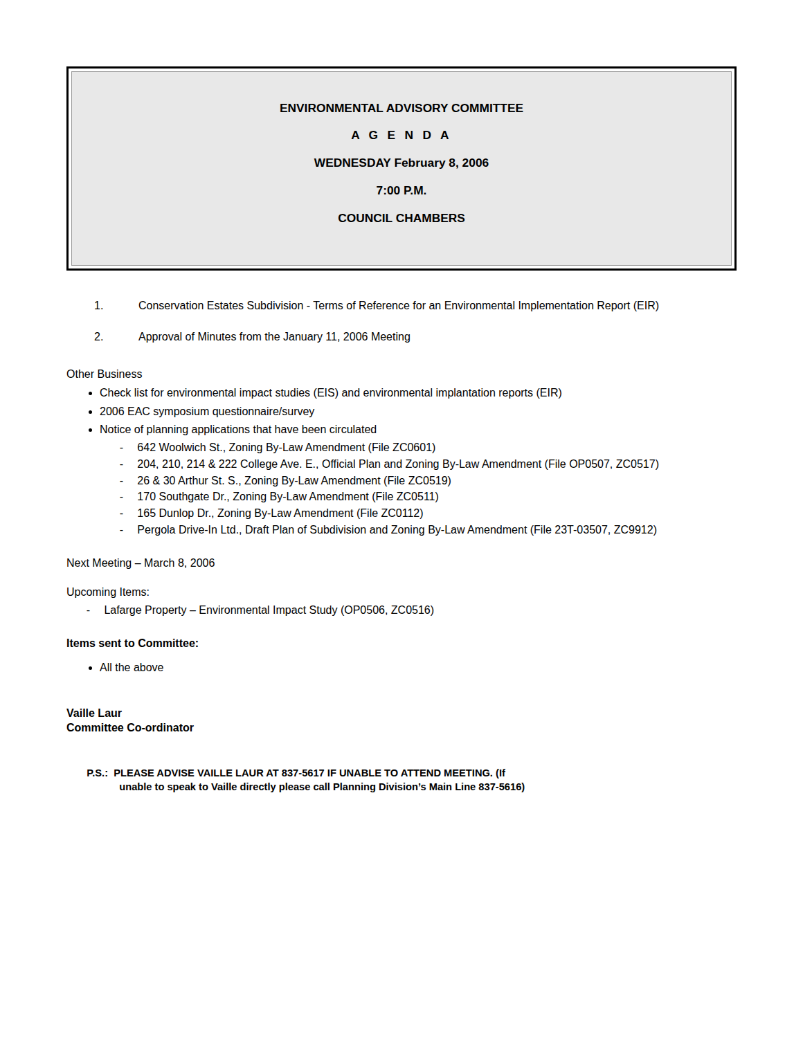ENVIRONMENTAL ADVISORY COMMITTEE
A G E N D A
WEDNESDAY February 8, 2006
7:00 P.M.
COUNCIL CHAMBERS
Conservation Estates Subdivision - Terms of Reference for an Environmental Implementation Report (EIR)
Approval of Minutes from the January 11, 2006 Meeting
Other Business
Check list for environmental impact studies (EIS) and environmental implantation reports (EIR)
2006 EAC symposium questionnaire/survey
Notice of planning applications that have been circulated
642 Woolwich St., Zoning By-Law Amendment (File ZC0601)
204, 210, 214 & 222 College Ave. E., Official Plan and Zoning By-Law Amendment (File OP0507, ZC0517)
26 & 30 Arthur St. S., Zoning By-Law Amendment (File ZC0519)
170 Southgate Dr., Zoning By-Law Amendment (File ZC0511)
165 Dunlop Dr., Zoning By-Law Amendment (File ZC0112)
Pergola Drive-In Ltd., Draft Plan of Subdivision and Zoning By-Law Amendment (File 23T-03507, ZC9912)
Next Meeting – March 8, 2006
Upcoming Items:
Lafarge Property – Environmental Impact Study (OP0506, ZC0516)
Items sent to Committee:
All the above
Vaille Laur
Committee Co-ordinator
P.S.: PLEASE ADVISE VAILLE LAUR AT 837-5617 IF UNABLE TO ATTEND MEETING. (If unable to speak to Vaille directly please call Planning Division’s Main Line 837-5616)